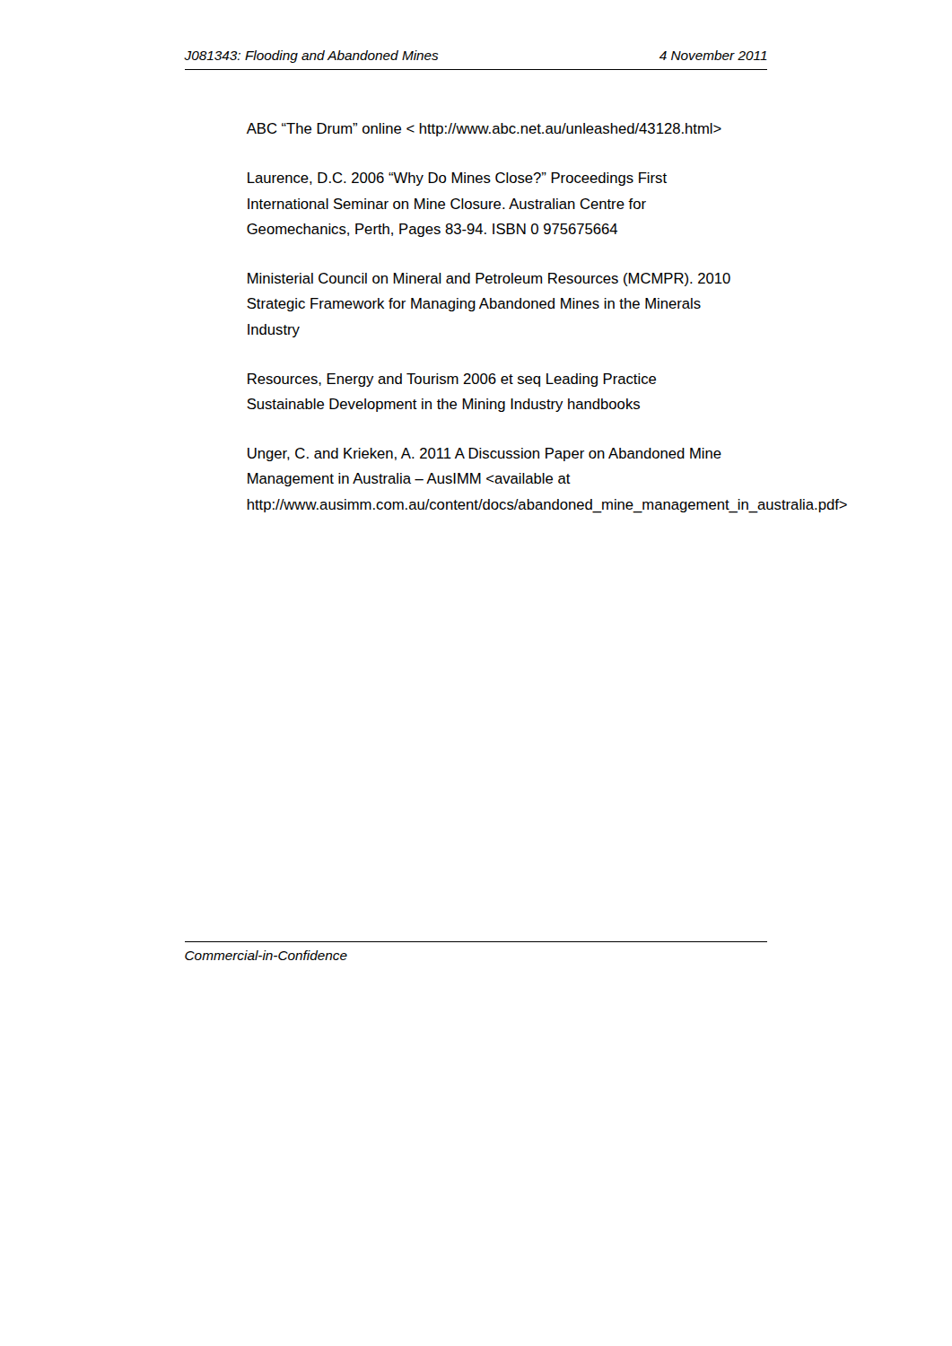J081343: Flooding and Abandoned Mines
4 November 2011
ABC “The Drum” online < http://www.abc.net.au/unleashed/43128.html>
Laurence, D.C. 2006 “Why Do Mines Close?” Proceedings First International Seminar on Mine Closure. Australian Centre for Geomechanics, Perth, Pages 83-94. ISBN 0 975675664
Ministerial Council on Mineral and Petroleum Resources (MCMPR). 2010 Strategic Framework for Managing Abandoned Mines in the Minerals Industry
Resources, Energy and Tourism 2006 et seq Leading Practice Sustainable Development in the Mining Industry handbooks
Unger, C. and Krieken, A. 2011 A Discussion Paper on Abandoned Mine Management in Australia – AusIMM <available at http://www.ausimm.com.au/content/docs/abandoned_mine_management_in_australia.pdf>
Commercial-in-Confidence